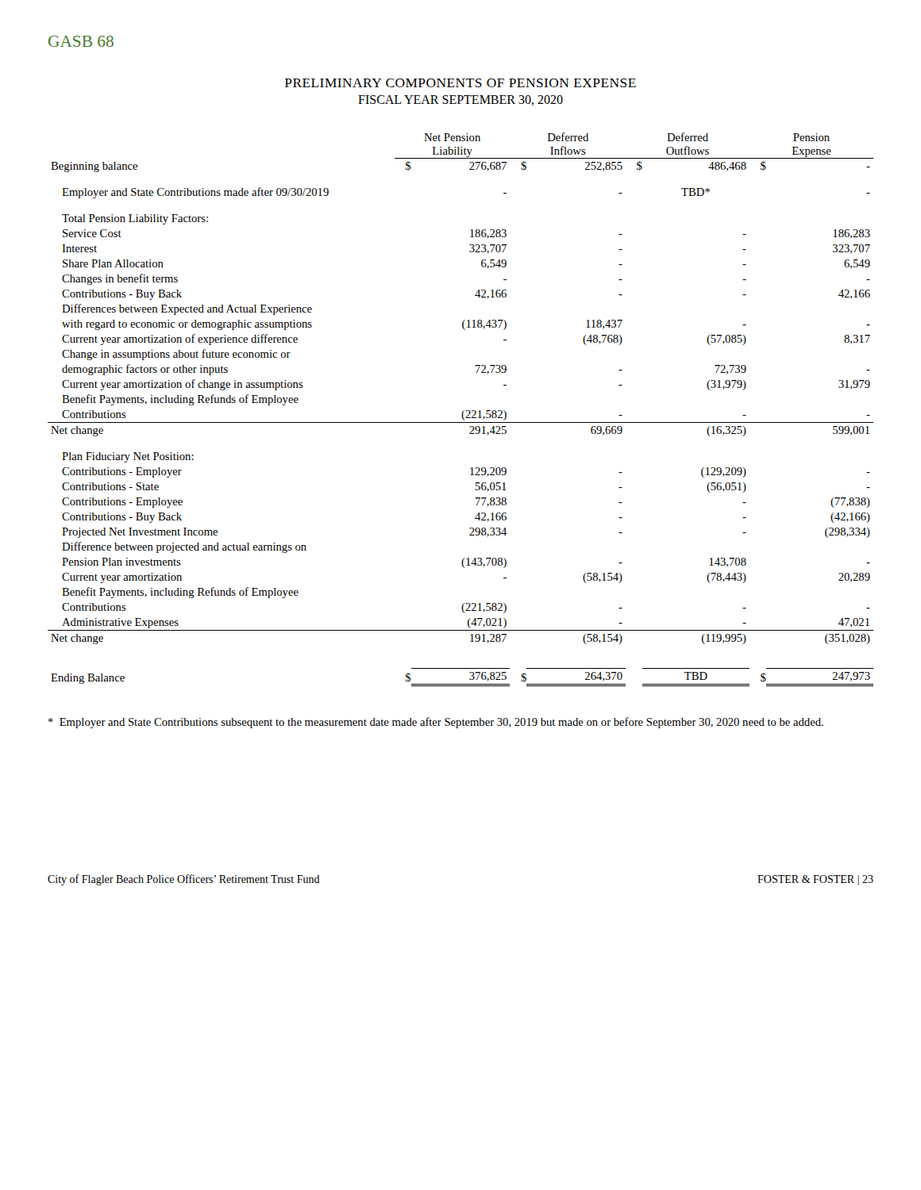GASB 68
PRELIMINARY COMPONENTS OF PENSION EXPENSE
FISCAL YEAR SEPTEMBER 30, 2020
| | Net Pension | Deferred | Deferred | Pension |
| --- | --- | --- | --- | --- |
| | Liability | Inflows | Outflows | Expense |
| Beginning balance | $ | 276,687 | $ | 252,855 | $ | 486,468 | $ | - |
| Employer and State Contributions made after 09/30/2019 | | - | | - | | TBD* | | - |
| Total Pension Liability Factors: | |
| Service Cost | | 186,283 | | - | | - | | 186,283 |
| Interest | | 323,707 | | - | | - | | 323,707 |
| Share Plan Allocation | | 6,549 | | - | | - | | 6,549 |
| Changes in benefit terms | | - | | - | | - | | - |
| Contributions - Buy Back | | 42,166 | | - | | - | | 42,166 |
| Differences between Expected and Actual Experience | |
| with regard to economic or demographic assumptions | | (118,437) | | 118,437 | | - | | - |
| Current year amortization of experience difference | | - | | (48,768) | | (57,085) | | 8,317 |
| Change in assumptions about future economic or | |
| demographic factors or other inputs | | 72,739 | | - | | 72,739 | | - |
| Current year amortization of change in assumptions | | - | | - | | (31,979) | | 31,979 |
| Benefit Payments, including Refunds of Employee | |
| Contributions | | (221,582) | | - | | - | | - |
| Net change | | 291,425 | | 69,669 | | (16,325) | | 599,001 |
| Plan Fiduciary Net Position: | |
| Contributions - Employer | | 129,209 | | - | | (129,209) | | - |
| Contributions - State | | 56,051 | | - | | (56,051) | | - |
| Contributions - Employee | | 77,838 | | - | | - | | (77,838) |
| Contributions - Buy Back | | 42,166 | | - | | - | | (42,166) |
| Projected Net Investment Income | | 298,334 | | - | | - | | (298,334) |
| Difference between projected and actual earnings on | |
| Pension Plan investments | | (143,708) | | - | | 143,708 | | - |
| Current year amortization | | - | | (58,154) | | (78,443) | | 20,289 |
| Benefit Payments, including Refunds of Employee | |
| Contributions | | (221,582) | | - | | - | | - |
| Administrative Expenses | | (47,021) | | - | | - | | 47,021 |
| Net change | | 191,287 | | (58,154) | | (119,995) | | (351,028) |
| Ending Balance | $ | 376,825 | $ | 264,370 | | TBD | $ | 247,973 |
* Employer and State Contributions subsequent to the measurement date made after September 30, 2019 but made on or before September 30, 2020 need to be added.
City of Flagler Beach Police Officers’ Retirement Trust Fund
FOSTER & FOSTER | 23